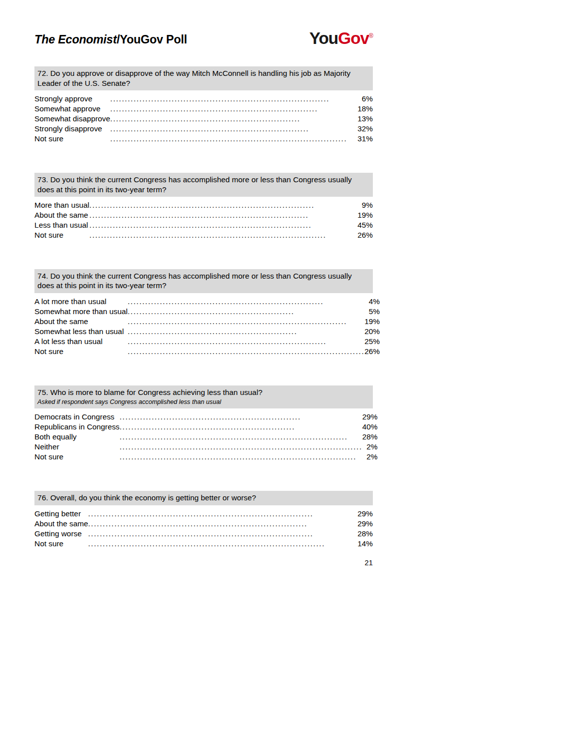The Economist/YouGov Poll
You Gov®
72. Do you approve or disapprove of the way Mitch McConnell is handling his job as Majority Leader of the U.S. Senate?
| Strongly approve | ........................................................................... | 6% |
| Somewhat approve | ....................................................................... | 18% |
| Somewhat disapprove | ................................................................. | 13% |
| Strongly disapprove | .................................................................... | 32% |
| Not sure | ................................................................................. | 31% |
73. Do you think the current Congress has accomplished more or less than Congress usually does at this point in its two-year term?
| More than usual | ............................................................................. | 9% |
| About the same | ........................................................................... | 19% |
| Less than usual | ............................................................................ | 45% |
| Not sure | ................................................................................. | 26% |
74. Do you think the current Congress has accomplished more or less than Congress usually does at this point in its two-year term?
| A lot more than usual | ................................................................... | 4% |
| Somewhat more than usual | ......................................................... | 5% |
| About the same | ........................................................................... | 19% |
| Somewhat less than usual | .......................................................... | 20% |
| A lot less than usual | .................................................................... | 25% |
| Not sure | ................................................................................. | 26% |
75. Who is more to blame for Congress achieving less than usual?Asked if respondent says Congress accomplished less than usual
| Democrats in Congress | .............................................................. | 29% |
| Republicans in Congress | ............................................................ | 40% |
| Both equally | .............................................................................. | 28% |
| Neither | ................................................................................... | 2% |
| Not sure | ................................................................................. | 2% |
76. Overall, do you think the economy is getting better or worse?
| Getting better | ............................................................................. | 29% |
| About the same | ........................................................................... | 29% |
| Getting worse | ............................................................................. | 28% |
| Not sure | ................................................................................. | 14% |
21